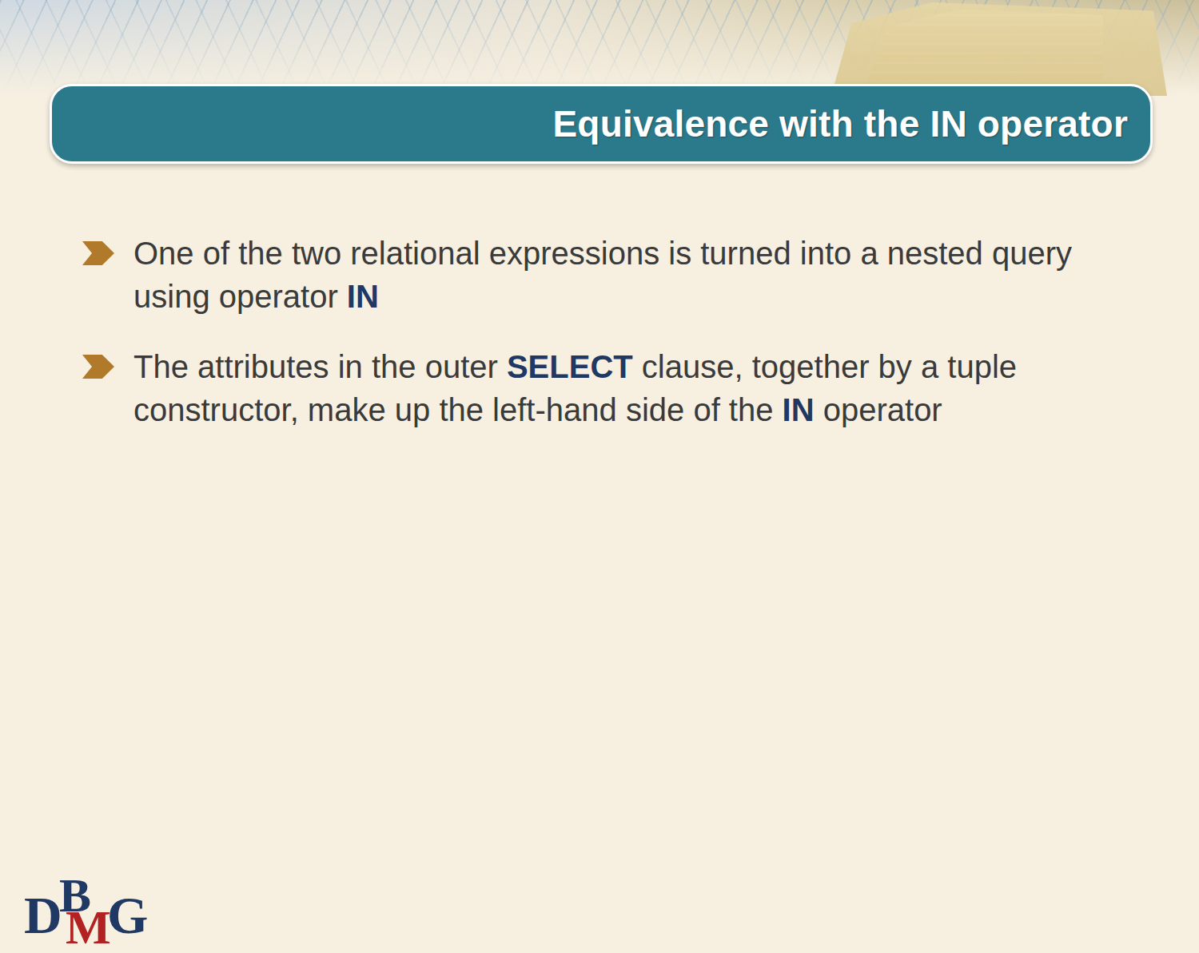Equivalence with the IN operator
One of the two relational expressions is turned into a nested query using operator IN
The attributes in the outer SELECT clause, together by a tuple constructor, make up the left-hand side of the IN operator
D B M G